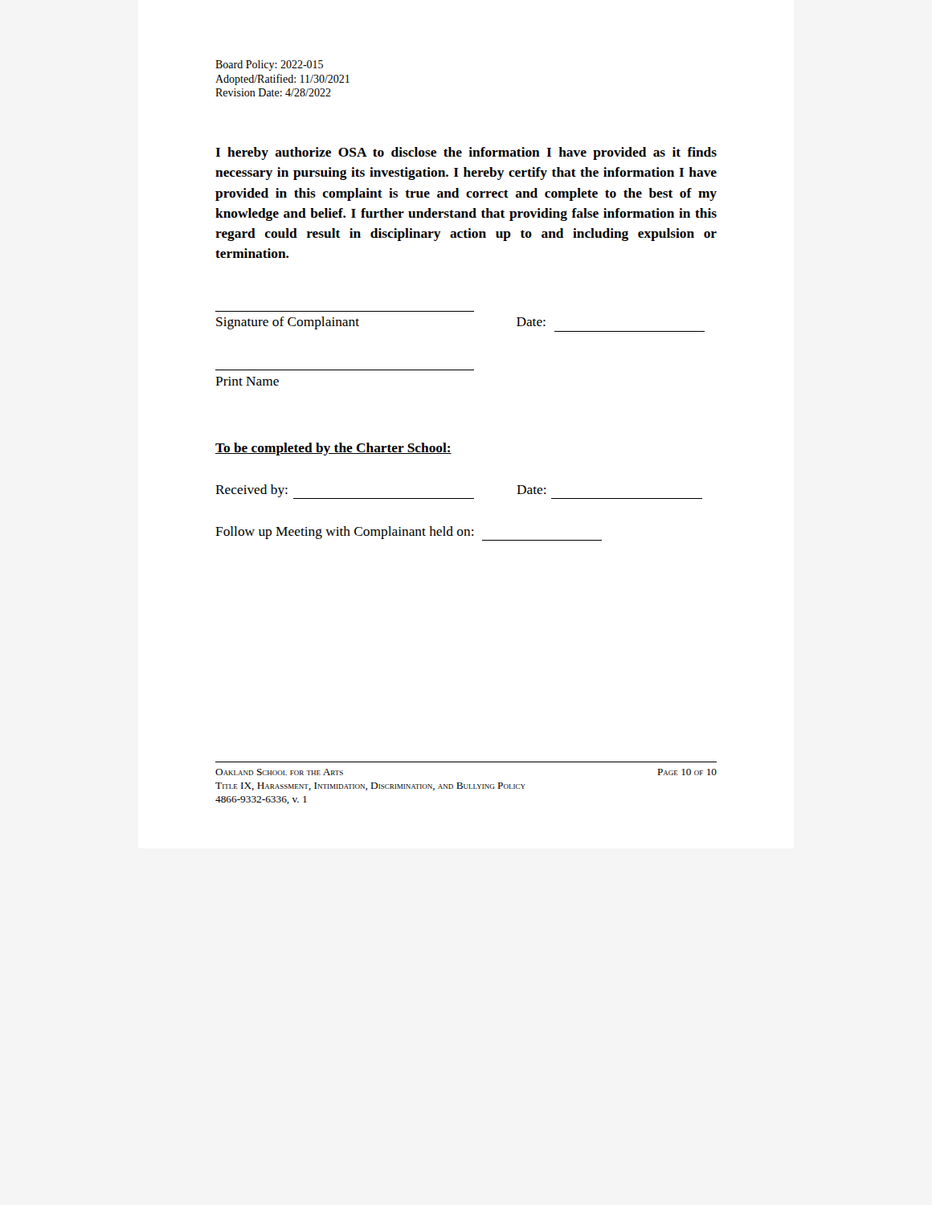Board Policy: 2022-015
Adopted/Ratified: 11/30/2021
Revision Date: 4/28/2022
I hereby authorize OSA to disclose the information I have provided as it finds necessary in pursuing its investigation. I hereby certify that the information I have provided in this complaint is true and correct and complete to the best of my knowledge and belief. I further understand that providing false information in this regard could result in disciplinary action up to and including expulsion or termination.
Signature of Complainant
Date:
Print Name
To be completed by the Charter School:
Received by:
Date:
Follow up Meeting with Complainant held on:
Oakland School for the Arts
Title IX, Harassment, Intimidation, Discrimination, and Bullying Policy
4866-9332-6336, v. 1
Page 10 of 10